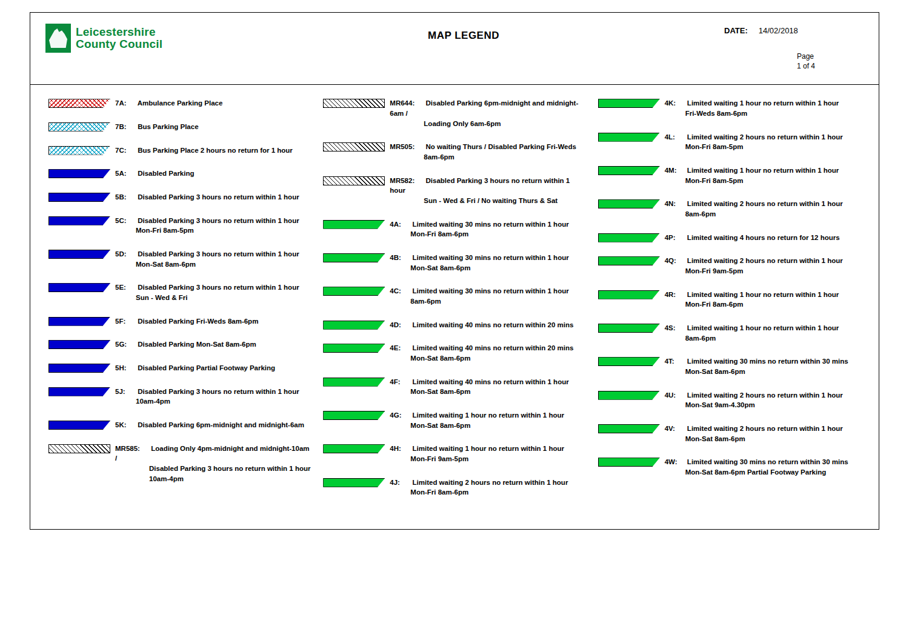Leicestershire
County Council
MAP LEGEND
DATE:14/02/2018
Page
1 of 4
7A: Ambulance Parking Place
7B: Bus Parking Place
7C: Bus Parking Place 2 hours no return for 1 hour
5A: Disabled Parking
5B: Disabled Parking 3 hours no return within 1 hour
5C: Disabled Parking 3 hours no return within 1 hour Mon-Fri 8am-5pm
5D: Disabled Parking 3 hours no return within 1 hour Mon-Sat 8am-6pm
5E: Disabled Parking 3 hours no return within 1 hour Sun - Wed & Fri
5F: Disabled Parking Fri-Weds 8am-6pm
5G: Disabled Parking Mon-Sat 8am-6pm
5H: Disabled Parking Partial Footway Parking
5J: Disabled Parking 3 hours no return within 1 hour 10am-4pm
5K: Disabled Parking 6pm-midnight and midnight-6am
MR585: Loading Only 4pm-midnight and midnight-10am / Disabled Parking 3 hours no return within 1 hour 10am-4pm
MR644: Disabled Parking 6pm-midnight and midnight-6am / Loading Only 6am-6pm
MR505: No waiting Thurs / Disabled Parking Fri-Weds 8am-6pm
MR582: Disabled Parking 3 hours no return within 1 hour Sun - Wed & Fri / No waiting Thurs & Sat
4A: Limited waiting 30 mins no return within 1 hour Mon-Fri 8am-6pm
4B: Limited waiting 30 mins no return within 1 hour Mon-Sat 8am-6pm
4C: Limited waiting 30 mins no return within 1 hour 8am-6pm
4D: Limited waiting 40 mins no return within 20 mins
4E: Limited waiting 40 mins no return within 20 mins Mon-Sat 8am-6pm
4F: Limited waiting 40 mins no return within 1 hour Mon-Sat 8am-6pm
4G: Limited waiting 1 hour no return within 1 hour Mon-Sat 8am-6pm
4H: Limited waiting 1 hour no return within 1 hour Mon-Fri 9am-5pm
4J: Limited waiting 2 hours no return within 1 hour Mon-Fri 8am-6pm
4K: Limited waiting 1 hour no return within 1 hour Fri-Weds 8am-6pm
4L: Limited waiting 2 hours no return within 1 hour Mon-Fri 8am-5pm
4M: Limited waiting 1 hour no return within 1 hour Mon-Fri 8am-5pm
4N: Limited waiting 2 hours no return within 1 hour 8am-6pm
4P: Limited waiting 4 hours no return for 12 hours
4Q: Limited waiting 2 hours no return within 1 hour Mon-Fri 9am-5pm
4R: Limited waiting 1 hour no return within 1 hour Mon-Fri 8am-6pm
4S: Limited waiting 1 hour no return within 1 hour 8am-6pm
4T: Limited waiting 30 mins no return within 30 mins Mon-Sat 8am-6pm
4U: Limited waiting 2 hours no return within 1 hour Mon-Sat 9am-4.30pm
4V: Limited waiting 2 hours no return within 1 hour Mon-Sat 8am-6pm
4W: Limited waiting 30 mins no return within 30 mins Mon-Sat 8am-6pm Partial Footway Parking